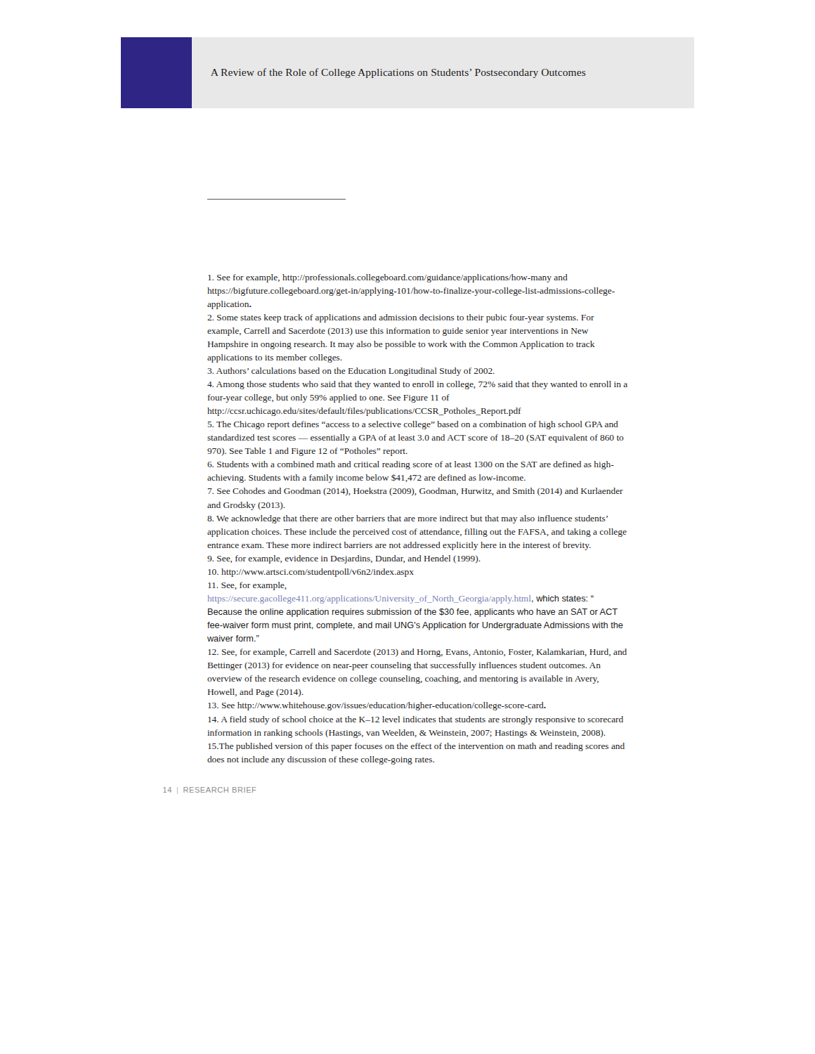A Review of the Role of College Applications on Students’ Postsecondary Outcomes
1. See for example, http://professionals.collegeboard.com/guidance/applications/how-many and https://bigfuture.collegeboard.org/get-in/applying-101/how-to-finalize-your-college-list-admissions-college-application.
2. Some states keep track of applications and admission decisions to their pubic four-year systems. For example, Carrell and Sacerdote (2013) use this information to guide senior year interventions in New Hampshire in ongoing research. It may also be possible to work with the Common Application to track applications to its member colleges.
3. Authors’ calculations based on the Education Longitudinal Study of 2002.
4. Among those students who said that they wanted to enroll in college, 72% said that they wanted to enroll in a four-year college, but only 59% applied to one. See Figure 11 of http://ccsr.uchicago.edu/sites/default/files/publications/CCSR_Potholes_Report.pdf
5. The Chicago report defines “access to a selective college” based on a combination of high school GPA and standardized test scores — essentially a GPA of at least 3.0 and ACT score of 18–20 (SAT equivalent of 860 to 970). See Table 1 and Figure 12 of “Potholes” report.
6. Students with a combined math and critical reading score of at least 1300 on the SAT are defined as high-achieving. Students with a family income below $41,472 are defined as low-income.
7. See Cohodes and Goodman (2014), Hoekstra (2009), Goodman, Hurwitz, and Smith (2014) and Kurlaender and Grodsky (2013).
8. We acknowledge that there are other barriers that are more indirect but that may also influence students’ application choices. These include the perceived cost of attendance, filling out the FAFSA, and taking a college entrance exam. These more indirect barriers are not addressed explicitly here in the interest of brevity.
9. See, for example, evidence in Desjardins, Dundar, and Hendel (1999).
10. http://www.artsci.com/studentpoll/v6n2/index.aspx
11. See, for example,
https://secure.gacollege411.org/applications/University_of_North_Georgia/apply.html, which states: “ Because the online application requires submission of the $30 fee, applicants who have an SAT or ACT fee-waiver form must print, complete, and mail UNG's Application for Undergraduate Admissions with the waiver form.”
12. See, for example, Carrell and Sacerdote (2013) and Horng, Evans, Antonio, Foster, Kalamkarian, Hurd, and Bettinger (2013) for evidence on near-peer counseling that successfully influences student outcomes. An overview of the research evidence on college counseling, coaching, and mentoring is available in Avery, Howell, and Page (2014).
13. See http://www.whitehouse.gov/issues/education/higher-education/college-score-card.
14. A field study of school choice at the K–12 level indicates that students are strongly responsive to scorecard information in ranking schools (Hastings, van Weelden, & Weinstein, 2007; Hastings & Weinstein, 2008).
15.The published version of this paper focuses on the effect of the intervention on math and reading scores and does not include any discussion of these college-going rates.
14|RESEARCH BRIEF